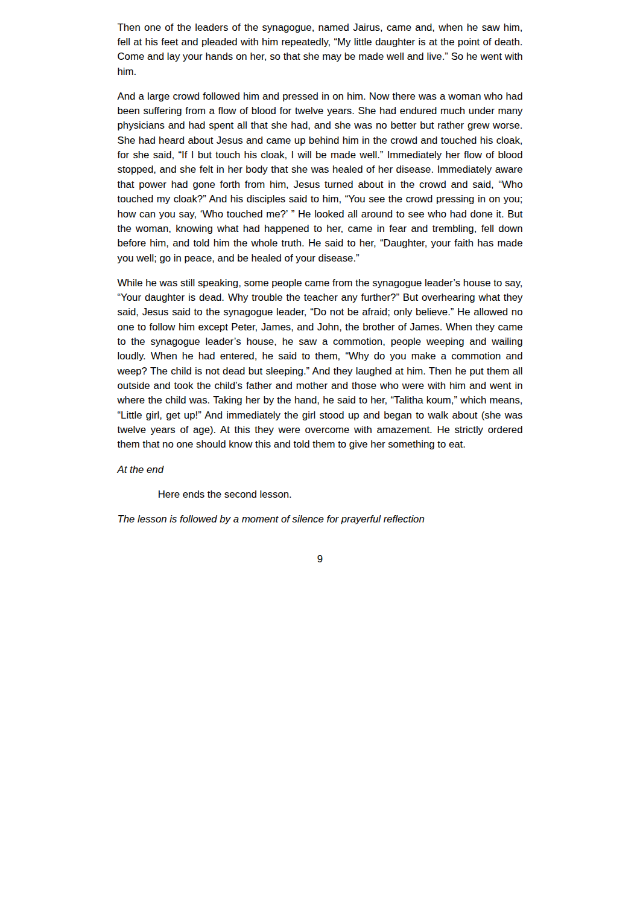Then one of the leaders of the synagogue, named Jairus, came and, when he saw him, fell at his feet and pleaded with him repeatedly, “My little daughter is at the point of death. Come and lay your hands on her, so that she may be made well and live.” So he went with him.
And a large crowd followed him and pressed in on him. Now there was a woman who had been suffering from a flow of blood for twelve years. She had endured much under many physicians and had spent all that she had, and she was no better but rather grew worse. She had heard about Jesus and came up behind him in the crowd and touched his cloak, for she said, “If I but touch his cloak, I will be made well.” Immediately her flow of blood stopped, and she felt in her body that she was healed of her disease. Immediately aware that power had gone forth from him, Jesus turned about in the crowd and said, “Who touched my cloak?” And his disciples said to him, “You see the crowd pressing in on you; how can you say, ‘Who touched me?’ ” He looked all around to see who had done it. But the woman, knowing what had happened to her, came in fear and trembling, fell down before him, and told him the whole truth. He said to her, “Daughter, your faith has made you well; go in peace, and be healed of your disease.”
While he was still speaking, some people came from the synagogue leader’s house to say, “Your daughter is dead. Why trouble the teacher any further?” But overhearing what they said, Jesus said to the synagogue leader, “Do not be afraid; only believe.” He allowed no one to follow him except Peter, James, and John, the brother of James. When they came to the synagogue leader’s house, he saw a commotion, people weeping and wailing loudly. When he had entered, he said to them, “Why do you make a commotion and weep? The child is not dead but sleeping.” And they laughed at him. Then he put them all outside and took the child’s father and mother and those who were with him and went in where the child was. Taking her by the hand, he said to her, “Talitha koum,” which means, “Little girl, get up!” And immediately the girl stood up and began to walk about (she was twelve years of age). At this they were overcome with amazement. He strictly ordered them that no one should know this and told them to give her something to eat.
At the end
Here ends the second lesson.
The lesson is followed by a moment of silence for prayerful reflection
9